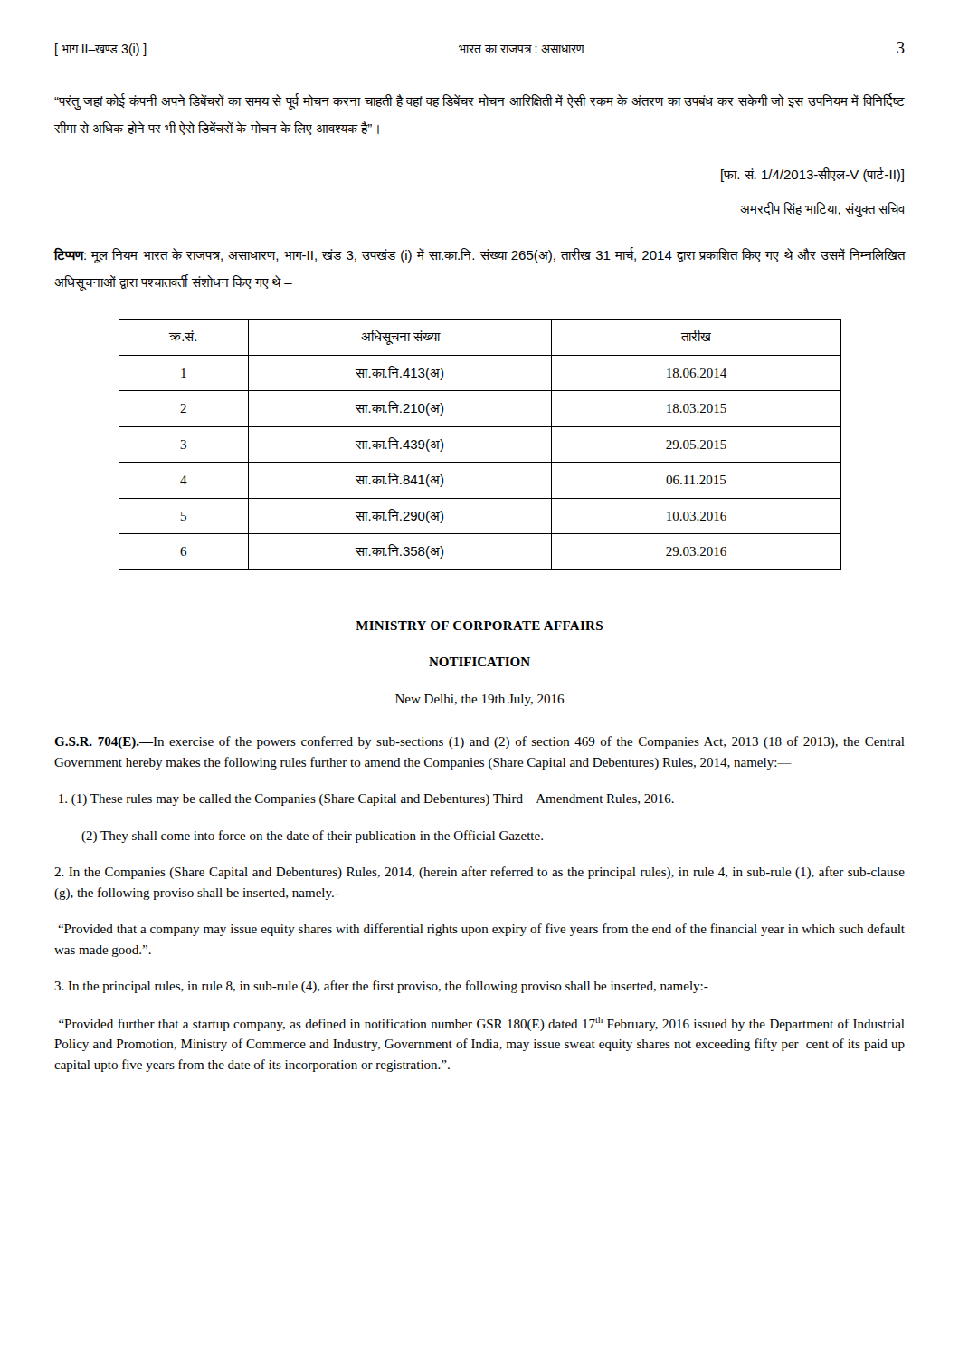[ भाग II–खण्ड 3(i) ]
भारत का राजपत्र : असाधारण
3
“परंतु जहां कोई कंपनी अपने डिबेंचरों का समय से पूर्व मोचन करना चाहती है वहां वह डिबेंचर मोचन आरिक्षिती में ऐसी रकम के अंतरण का उपबंध कर सकेगी जो इस उपनियम में विनिर्दिष्ट सीमा से अधिक होने पर भी ऐसे डिबेंचरों के मोचन के लिए आवश्यक है”।
[फा. सं. 1/4/2013-सीएल-V (पार्ट-II)]
अमरदीप सिंह भाटिया, संयुक्त सचिव
टिप्पण: मूल नियम भारत के राजपत्र, असाधारण, भाग-II, खंड 3, उपखंड (i) में सा.का.नि. संख्या 265(अ), तारीख 31 मार्च, 2014 द्वारा प्रकाशित किए गए थे और उसमें निम्नलिखित अधिसूचनाओं द्वारा पश्चातवर्ती संशोधन किए गए थे –
| क्र.सं. | अधिसूचना संख्या | तारीख |
| --- | --- | --- |
| 1 | सा.का.नि.413(अ) | 18.06.2014 |
| 2 | सा.का.नि.210(अ) | 18.03.2015 |
| 3 | सा.का.नि.439(अ) | 29.05.2015 |
| 4 | सा.का.नि.841(अ) | 06.11.2015 |
| 5 | सा.का.नि.290(अ) | 10.03.2016 |
| 6 | सा.का.नि.358(अ) | 29.03.2016 |
MINISTRY OF CORPORATE AFFAIRS
NOTIFICATION
New Delhi, the 19th July, 2016
G.S.R. 704(E).—In exercise of the powers conferred by sub-sections (1) and (2) of section 469 of the Companies Act, 2013 (18 of 2013), the Central Government hereby makes the following rules further to amend the Companies (Share Capital and Debentures) Rules, 2014, namely:—
1. (1) These rules may be called the Companies (Share Capital and Debentures) Third Amendment Rules, 2016.
(2) They shall come into force on the date of their publication in the Official Gazette.
2. In the Companies (Share Capital and Debentures) Rules, 2014, (herein after referred to as the principal rules), in rule 4, in sub-rule (1), after sub-clause (g), the following proviso shall be inserted, namely.-
“Provided that a company may issue equity shares with differential rights upon expiry of five years from the end of the financial year in which such default was made good.”.
3. In the principal rules, in rule 8, in sub-rule (4), after the first proviso, the following proviso shall be inserted, namely:-
“Provided further that a startup company, as defined in notification number GSR 180(E) dated 17th February, 2016 issued by the Department of Industrial Policy and Promotion, Ministry of Commerce and Industry, Government of India, may issue sweat equity shares not exceeding fifty per cent of its paid up capital upto five years from the date of its incorporation or registration.”.